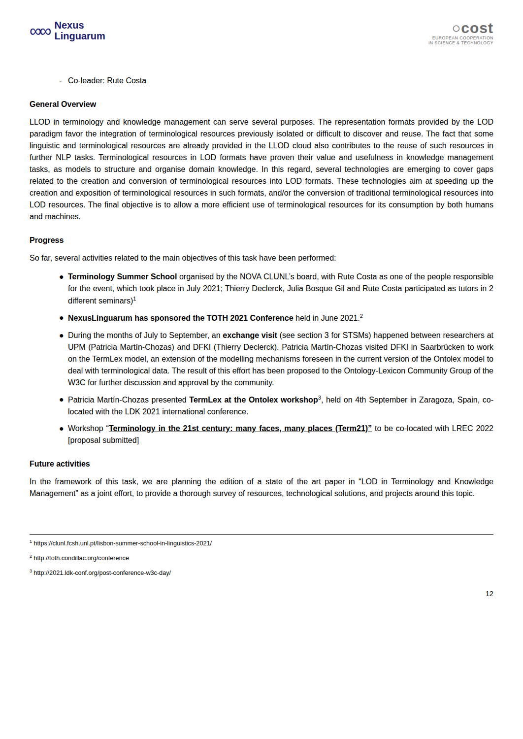∞∞
Nexus
Linguarum
○cost
European Cooperation
in Science & Technology
Co-leader: Rute Costa
General Overview
LLOD in terminology and knowledge management can serve several purposes. The representation formats provided by the LOD paradigm favor the integration of terminological resources previously isolated or difficult to discover and reuse. The fact that some linguistic and terminological resources are already provided in the LLOD cloud also contributes to the reuse of such resources in further NLP tasks. Terminological resources in LOD formats have proven their value and usefulness in knowledge management tasks, as models to structure and organise domain knowledge. In this regard, several technologies are emerging to cover gaps related to the creation and conversion of terminological resources into LOD formats. These technologies aim at speeding up the creation and exposition of terminological resources in such formats, and/or the conversion of traditional terminological resources into LOD resources. The final objective is to allow a more efficient use of terminological resources for its consumption by both humans and machines.
Progress
So far, several activities related to the main objectives of this task have been performed:
Terminology Summer School organised by the NOVA CLUNL’s board, with Rute Costa as one of the people responsible for the event, which took place in July 2021; Thierry Declerck, Julia Bosque Gil and Rute Costa participated as tutors in 2 different seminars)1
NexusLinguarum has sponsored the TOTH 2021 Conference held in June 2021.2
During the months of July to September, an exchange visit (see section 3 for STSMs) happened between researchers at UPM (Patricia Martín-Chozas) and DFKI (Thierry Declerck). Patricia Martín-Chozas visited DFKI in Saarbrücken to work on the TermLex model, an extension of the modelling mechanisms foreseen in the current version of the Ontolex model to deal with terminological data. The result of this effort has been proposed to the Ontology-Lexicon Community Group of the W3C for further discussion and approval by the community.
Patricia Martín-Chozas presented TermLex at the Ontolex workshop3, held on 4th September in Zaragoza, Spain, co-located with the LDK 2021 international conference.
Workshop “Terminology in the 21st century: many faces, many places (Term21)” to be co-located with LREC 2022 [proposal submitted]
Future activities
In the framework of this task, we are planning the edition of a state of the art paper in “LOD in Terminology and Knowledge Management” as a joint effort, to provide a thorough survey of resources, technological solutions, and projects around this topic.
1 https://clunl.fcsh.unl.pt/lisbon-summer-school-in-linguistics-2021/
2 http://toth.condillac.org/conference
3 http://2021.ldk-conf.org/post-conference-w3c-day/
12